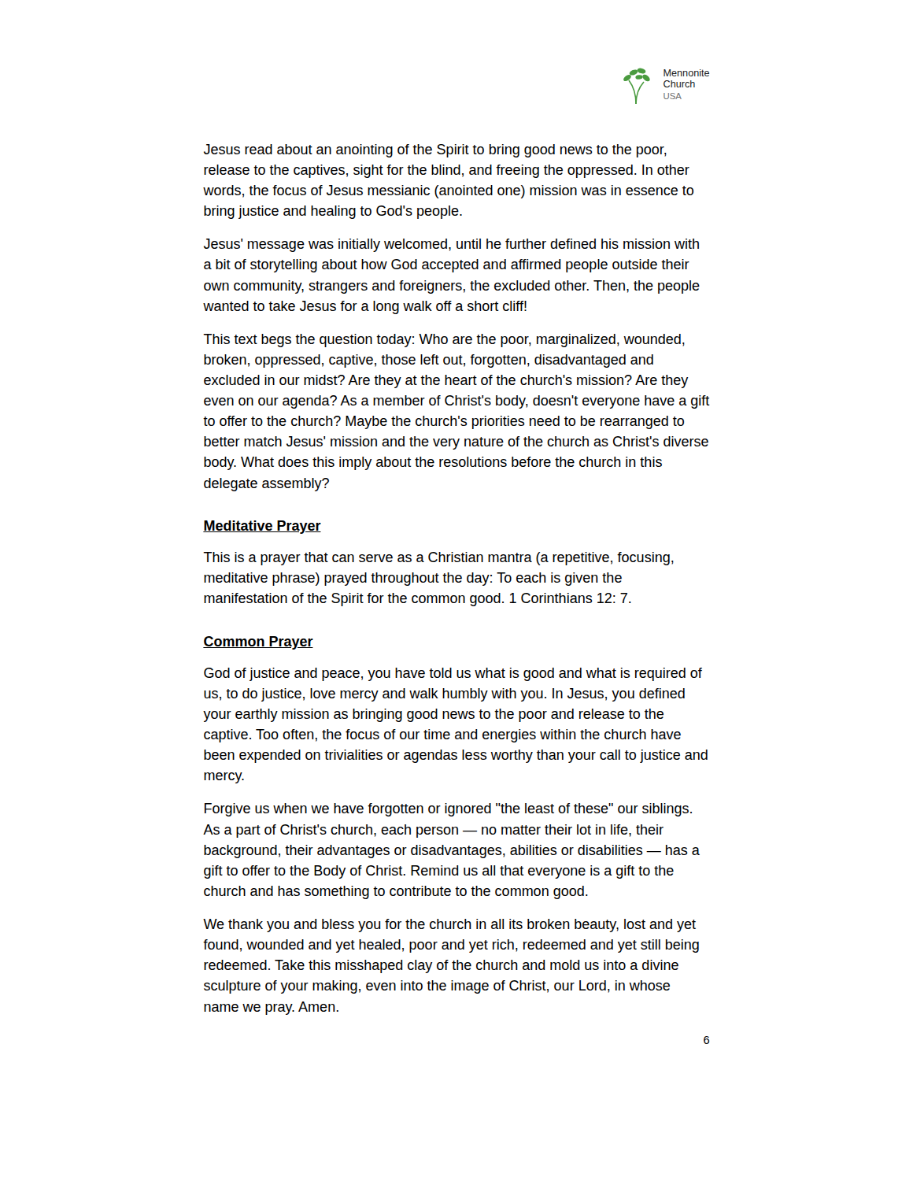Mennonite
Church
USA
Jesus read about an anointing of the Spirit to bring good news to the poor, release to the captives, sight for the blind, and freeing the oppressed. In other words, the focus of Jesus messianic (anointed one) mission was in essence to bring justice and healing to God's people.
Jesus' message was initially welcomed, until he further defined his mission with a bit of storytelling about how God accepted and affirmed people outside their own community, strangers and foreigners, the excluded other. Then, the people wanted to take Jesus for a long walk off a short cliff!
This text begs the question today: Who are the poor, marginalized, wounded, broken, oppressed, captive, those left out, forgotten, disadvantaged and excluded in our midst? Are they at the heart of the church's mission? Are they even on our agenda? As a member of Christ's body, doesn't everyone have a gift to offer to the church? Maybe the church's priorities need to be rearranged to better match Jesus' mission and the very nature of the church as Christ's diverse body. What does this imply about the resolutions before the church in this delegate assembly?
Meditative Prayer
This is a prayer that can serve as a Christian mantra (a repetitive, focusing, meditative phrase) prayed throughout the day: To each is given the manifestation of the Spirit for the common good. 1 Corinthians 12: 7.
Common Prayer
God of justice and peace, you have told us what is good and what is required of us, to do justice, love mercy and walk humbly with you. In Jesus, you defined your earthly mission as bringing good news to the poor and release to the captive. Too often, the focus of our time and energies within the church have been expended on trivialities or agendas less worthy than your call to justice and mercy.
Forgive us when we have forgotten or ignored "the least of these" our siblings. As a part of Christ's church, each person — no matter their lot in life, their background, their advantages or disadvantages, abilities or disabilities — has a gift to offer to the Body of Christ. Remind us all that everyone is a gift to the church and has something to contribute to the common good.
We thank you and bless you for the church in all its broken beauty, lost and yet found, wounded and yet healed, poor and yet rich, redeemed and yet still being redeemed. Take this misshaped clay of the church and mold us into a divine sculpture of your making, even into the image of Christ, our Lord, in whose name we pray. Amen.
6